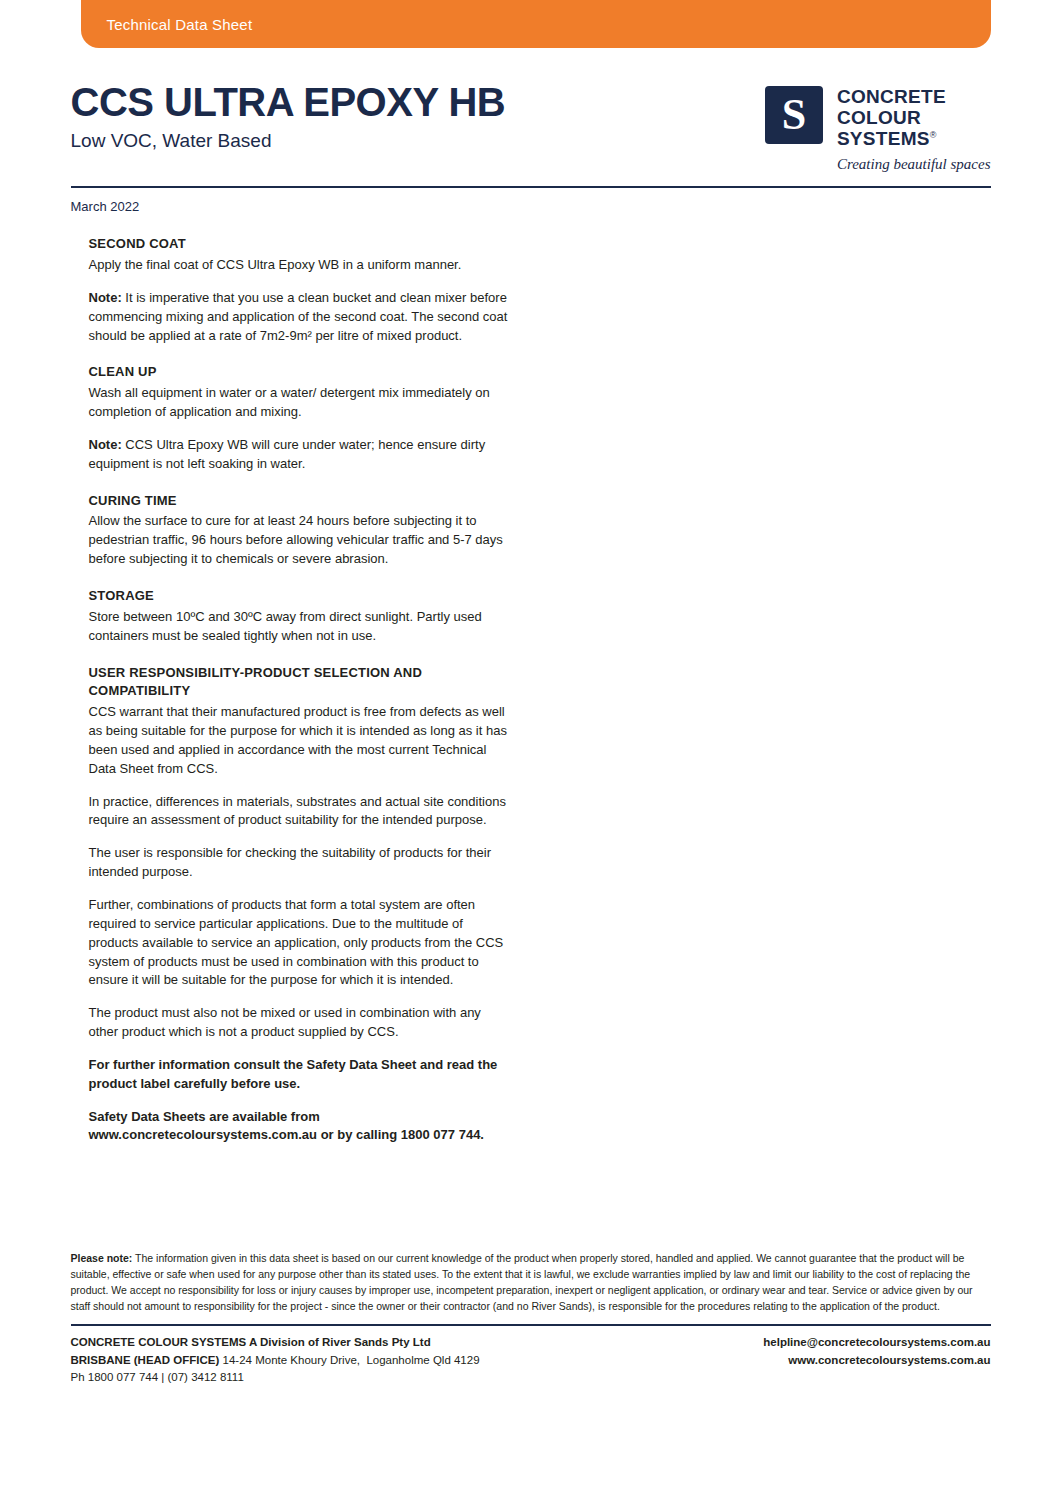Technical Data Sheet
CCS ULTRA EPOXY HB
Low VOC, Water Based
S
Concrete
Colour
Systems®
Creating beautiful spaces
March 2022
Second Coat
Apply the final coat of CCS Ultra Epoxy WB in a uniform manner.
Note: It is imperative that you use a clean bucket and clean mixer before commencing mixing and application of the second coat. The second coat should be applied at a rate of 7m2-9m² per litre of mixed product.
Clean Up
Wash all equipment in water or a water/ detergent mix immediately on completion of application and mixing.
Note: CCS Ultra Epoxy WB will cure under water; hence ensure dirty equipment is not left soaking in water.
Curing Time
Allow the surface to cure for at least 24 hours before subjecting it to pedestrian traffic, 96 hours before allowing vehicular traffic and 5-7 days before subjecting it to chemicals or severe abrasion.
Storage
Store between 10ºC and 30ºC away from direct sunlight. Partly used containers must be sealed tightly when not in use.
User Responsibility-Product Selection and Compatibility
CCS warrant that their manufactured product is free from defects as well as being suitable for the purpose for which it is intended as long as it has been used and applied in accordance with the most current Technical Data Sheet from CCS.
In practice, differences in materials, substrates and actual site conditions require an assessment of product suitability for the intended purpose.
The user is responsible for checking the suitability of products for their intended purpose.
Further, combinations of products that form a total system are often required to service particular applications. Due to the multitude of products available to service an application, only products from the CCS system of products must be used in combination with this product to ensure it will be suitable for the purpose for which it is intended.
The product must also not be mixed or used in combination with any other product which is not a product supplied by CCS.
For further information consult the Safety Data Sheet and read the product label carefully before use.
Safety Data Sheets are available from
www.concretecoloursystems.com.au or by calling 1800 077 744.
Please note: The information given in this data sheet is based on our current knowledge of the product when properly stored, handled and applied. We cannot guarantee that the product will be suitable, effective or safe when used for any purpose other than its stated uses. To the extent that it is lawful, we exclude warranties implied by law and limit our liability to the cost of replacing the product. We accept no responsibility for loss or injury causes by improper use, incompetent preparation, inexpert or negligent application, or ordinary wear and tear. Service or advice given by our staff should not amount to responsibility for the project - since the owner or their contractor (and no River Sands), is responsible for the procedures relating to the application of the product.
CONCRETE COLOUR SYSTEMS A Division of River Sands Pty Ltd
BRISBANE (HEAD OFFICE) 14-24 Monte Khoury Drive, Loganholme Qld 4129
Ph 1800 077 744 | (07) 3412 8111
helpline@concretecoloursystems.com.au
www.concretecoloursystems.com.au